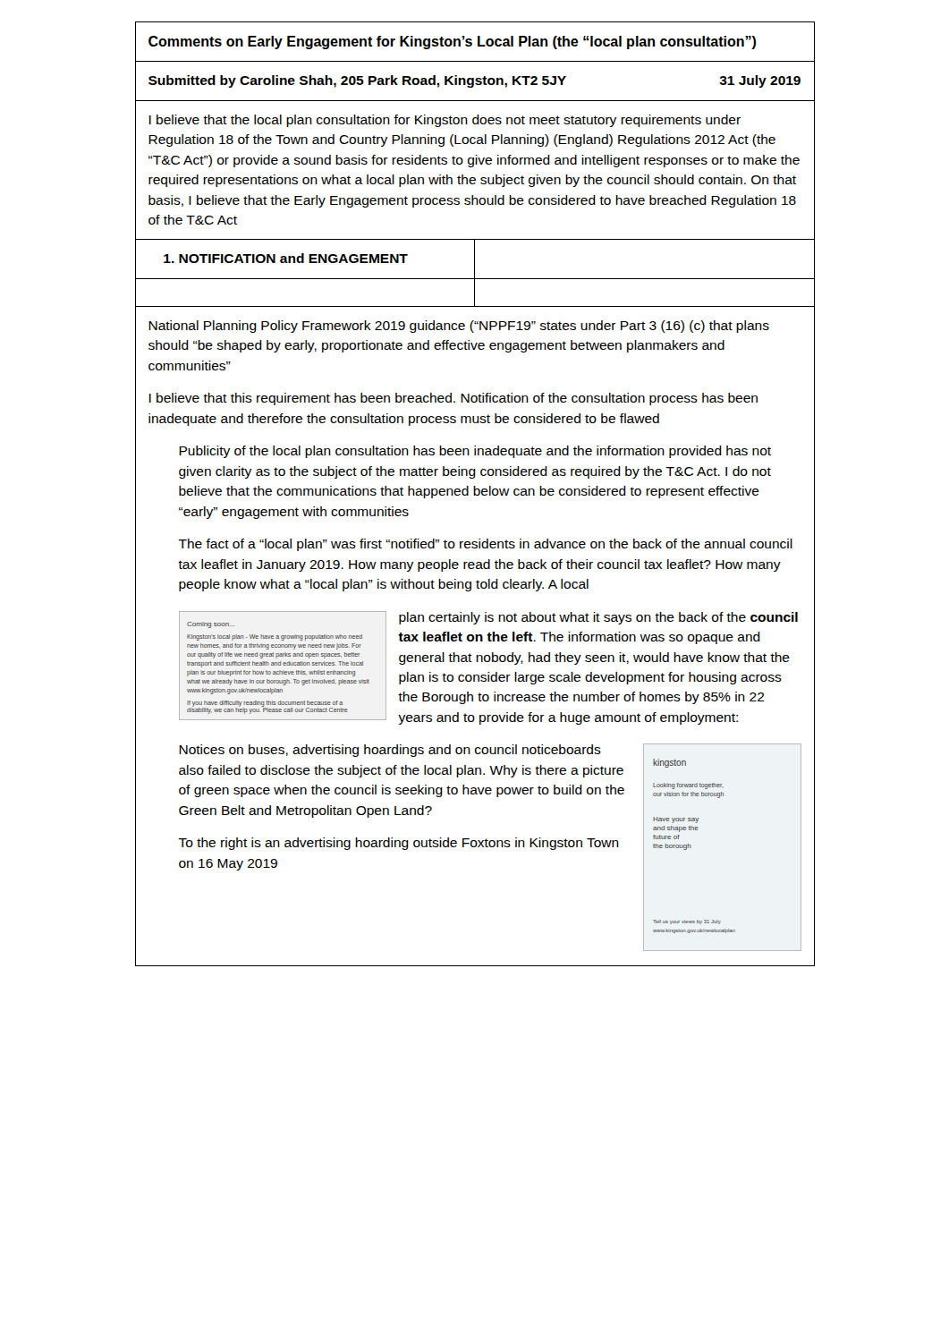| Comments on Early Engagement for Kingston’s Local Plan (the “local plan consultation”) |
| Submitted by Caroline Shah, 205 Park Road, Kingston, KT2 5JY 31 July 2019 |
| I believe that the local plan consultation for Kingston does not meet statutory requirements under Regulation 18 of the Town and Country Planning (Local Planning) (England) Regulations 2012 Act (the “T&C Act”) or provide a sound basis for residents to give informed and intelligent responses or to make the required representations on what a local plan with the subject given by the council should contain. On that basis, I believe that the Early Engagement process should be considered to have breached Regulation 18 of the T&C Act |
| NOTIFICATION and ENGAGEMENT | |
| National Planning Policy Framework 2019 guidance (“NPPF19” states under Part 3 (16) (c) that plans should “be shaped by early, proportionate and effective engagement between planmakers and communities” I believe that this requirement has been breached. Notification of the consultation process has been inadequate and therefore the consultation process must be considered to be flawed Publicity of the local plan consultation has been inadequate and the information provided has not given clarity as to the subject of the matter being considered as required by the T&C Act. I do not believe that the communications that happened below can be considered to represent effective “early” engagement with communities The fact of a “local plan” was first “notified” to residents in advance on the back of the annual council tax leaflet in January 2019. How many people read the back of their council tax leaflet? How many people know what a “local plan” is without being told clearly. A local plan certainly is not about what it says on the back of the council tax leaflet on the left . The information was so opaque and general that nobody, had they seen it, would have know that the plan is to consider large scale development for housing across the Borough to increase the number of homes by 85% in 22 years and to provide for a huge amount of employment: Notices on buses, advertising hoardings and on council noticeboards also failed to disclose the subject of the local plan. Why is there a picture of green space when the council is seeking to have power to build on the Green Belt and Metropolitan Open Land? To the right is an advertising hoarding outside Foxtons in Kingston Town on 16 May 2019 |